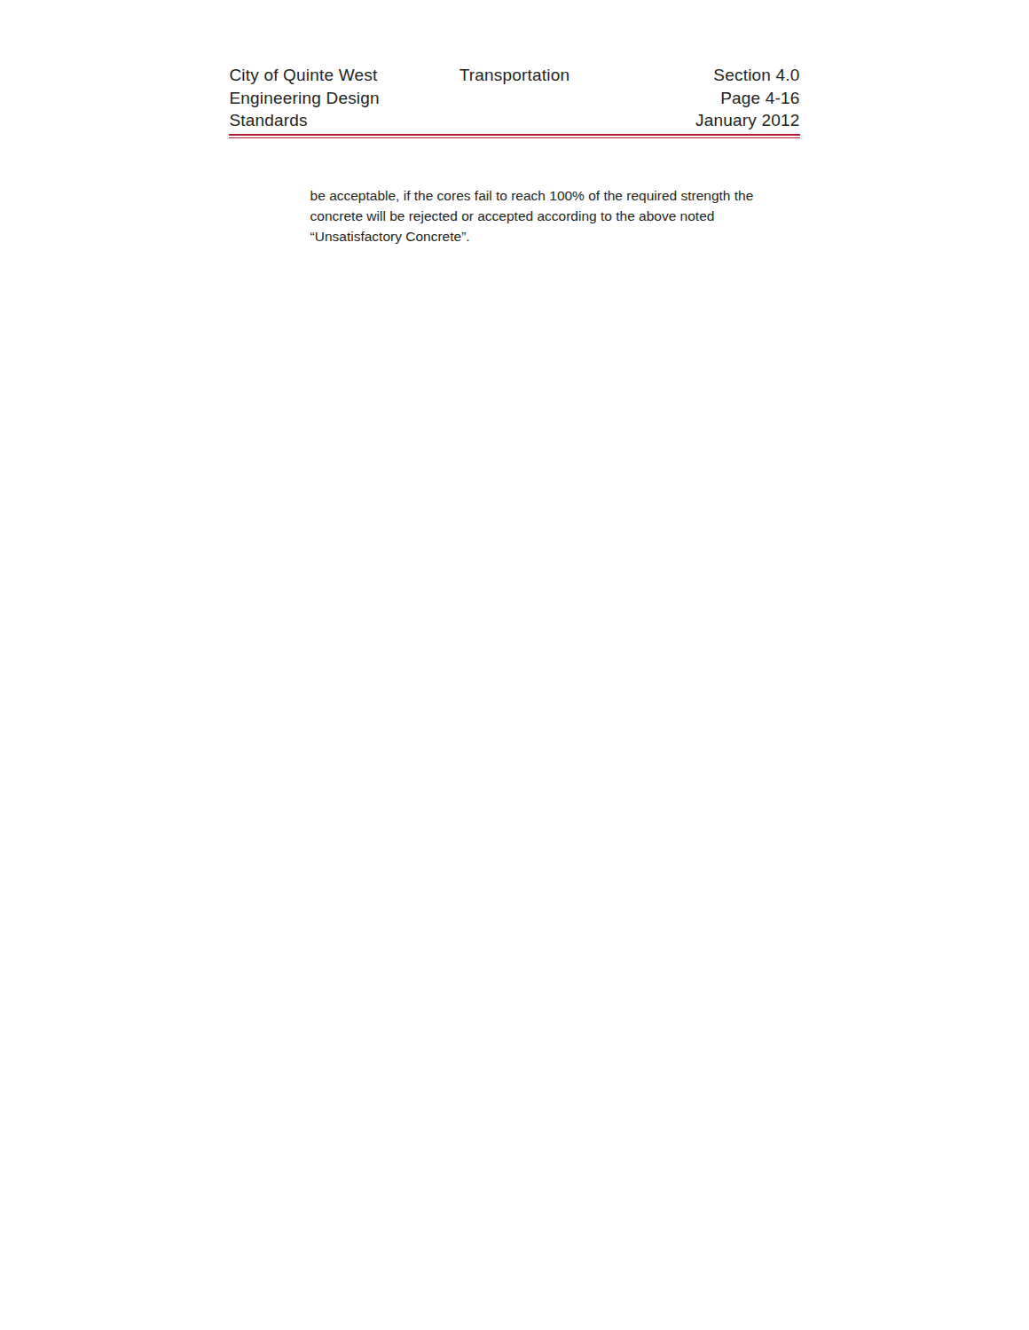City of Quinte West
Engineering Design
Standards
Transportation
Section 4.0
Page 4-16
January 2012
be acceptable, if the cores fail to reach 100% of the required strength the concrete will be rejected or accepted according to the above noted “Unsatisfactory Concrete”.